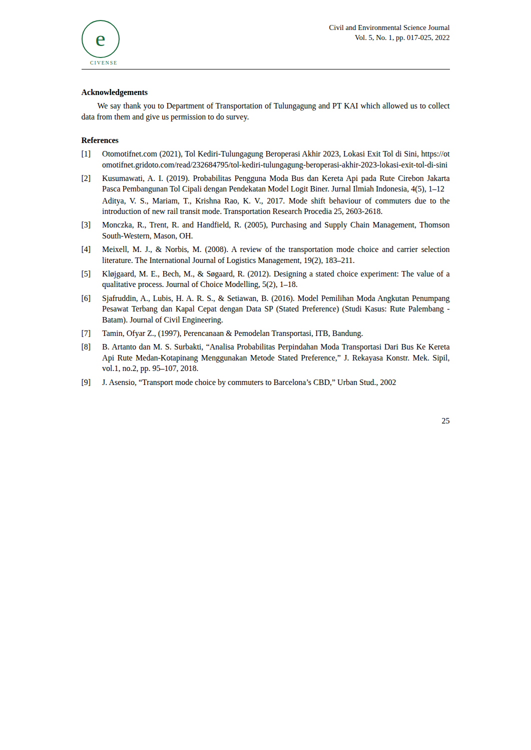e
CIVENSE
Civil and Environmental Science Journal
Vol. 5, No. 1, pp. 017-025, 2022
Acknowledgements
We say thank you to Department of Transportation of Tulungagung and PT KAI which allowed us to collect data from them and give us permission to do survey.
References
[1]
Otomotifnet.com (2021), Tol Kediri-Tulungagung Beroperasi Akhir 2023, Lokasi Exit Tol di Sini, https://otomotifnet.gridoto.com/read/232684795/tol-kediri-tulungagung-beroperasi-akhir-2023-lokasi-exit-tol-di-sini
[2]
Kusumawati, A. I. (2019). Probabilitas Pengguna Moda Bus dan Kereta Api pada Rute Cirebon Jakarta Pasca Pembangunan Tol Cipali dengan Pendekatan Model Logit Biner. Jurnal Ilmiah Indonesia, 4(5), 1–12
Aditya, V. S., Mariam, T., Krishna Rao, K. V., 2017. Mode shift behaviour of commuters due to the introduction of new rail transit mode. Transportation Research Procedia 25, 2603-2618.
[3]
Monczka, R., Trent, R. and Handfield, R. (2005), Purchasing and Supply Chain Management, Thomson South-Western, Mason, OH.
[4]
Meixell, M. J., & Norbis, M. (2008). A review of the transportation mode choice and carrier selection literature. The International Journal of Logistics Management, 19(2), 183–211.
[5]
Kløjgaard, M. E., Bech, M., & Søgaard, R. (2012). Designing a stated choice experiment: The value of a qualitative process. Journal of Choice Modelling, 5(2), 1–18.
[6]
Sjafruddin, A., Lubis, H. A. R. S., & Setiawan, B. (2016). Model Pemilihan Moda Angkutan Penumpang Pesawat Terbang dan Kapal Cepat dengan Data SP (Stated Preference) (Studi Kasus: Rute Palembang - Batam). Journal of Civil Engineering.
[7]
Tamin, Ofyar Z., (1997), Perencanaan & Pemodelan Transportasi, ITB, Bandung.
[8]
B. Artanto dan M. S. Surbakti, “Analisa Probabilitas Perpindahan Moda Transportasi Dari Bus Ke Kereta Api Rute Medan-Kotapinang Menggunakan Metode Stated Preference,” J. Rekayasa Konstr. Mek. Sipil, vol.1, no.2, pp. 95–107, 2018.
[9]
J. Asensio, “Transport mode choice by commuters to Barcelona’s CBD,” Urban Stud., 2002
25